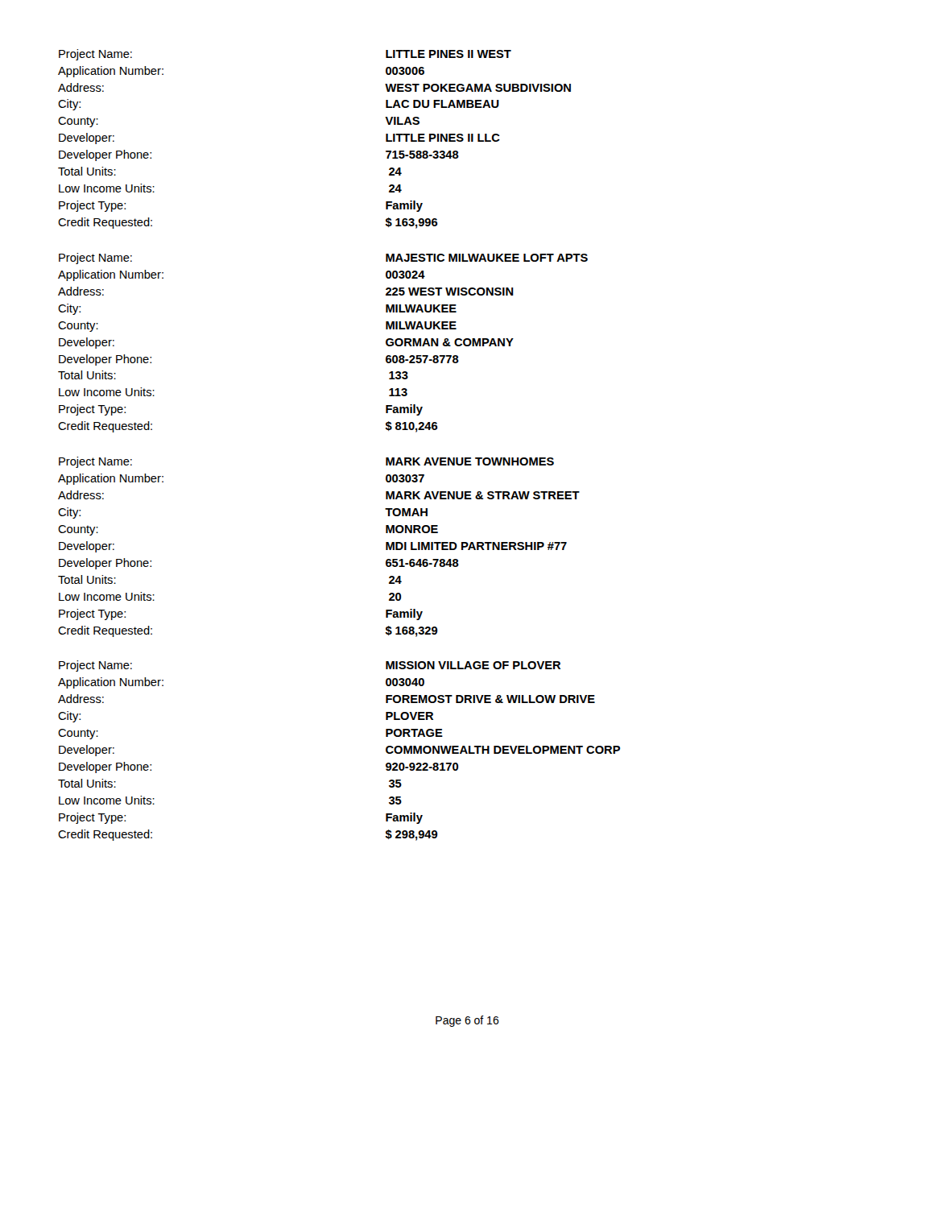| Project Name: | LITTLE PINES II WEST |
| Application Number: | 003006 |
| Address: | WEST POKEGAMA SUBDIVISION |
| City: | LAC DU FLAMBEAU |
| County: | VILAS |
| Developer: | LITTLE PINES II LLC |
| Developer Phone: | 715-588-3348 |
| Total Units: | 24 |
| Low Income Units: | 24 |
| Project Type: | Family |
| Credit Requested: | $ 163,996 |
| Project Name: | MAJESTIC MILWAUKEE LOFT APTS |
| Application Number: | 003024 |
| Address: | 225 WEST WISCONSIN |
| City: | MILWAUKEE |
| County: | MILWAUKEE |
| Developer: | GORMAN & COMPANY |
| Developer Phone: | 608-257-8778 |
| Total Units: | 133 |
| Low Income Units: | 113 |
| Project Type: | Family |
| Credit Requested: | $ 810,246 |
| Project Name: | MARK AVENUE TOWNHOMES |
| Application Number: | 003037 |
| Address: | MARK AVENUE & STRAW STREET |
| City: | TOMAH |
| County: | MONROE |
| Developer: | MDI LIMITED PARTNERSHIP #77 |
| Developer Phone: | 651-646-7848 |
| Total Units: | 24 |
| Low Income Units: | 20 |
| Project Type: | Family |
| Credit Requested: | $ 168,329 |
| Project Name: | MISSION VILLAGE OF PLOVER |
| Application Number: | 003040 |
| Address: | FOREMOST DRIVE & WILLOW DRIVE |
| City: | PLOVER |
| County: | PORTAGE |
| Developer: | COMMONWEALTH DEVELOPMENT CORP |
| Developer Phone: | 920-922-8170 |
| Total Units: | 35 |
| Low Income Units: | 35 |
| Project Type: | Family |
| Credit Requested: | $ 298,949 |
Page 6 of 16